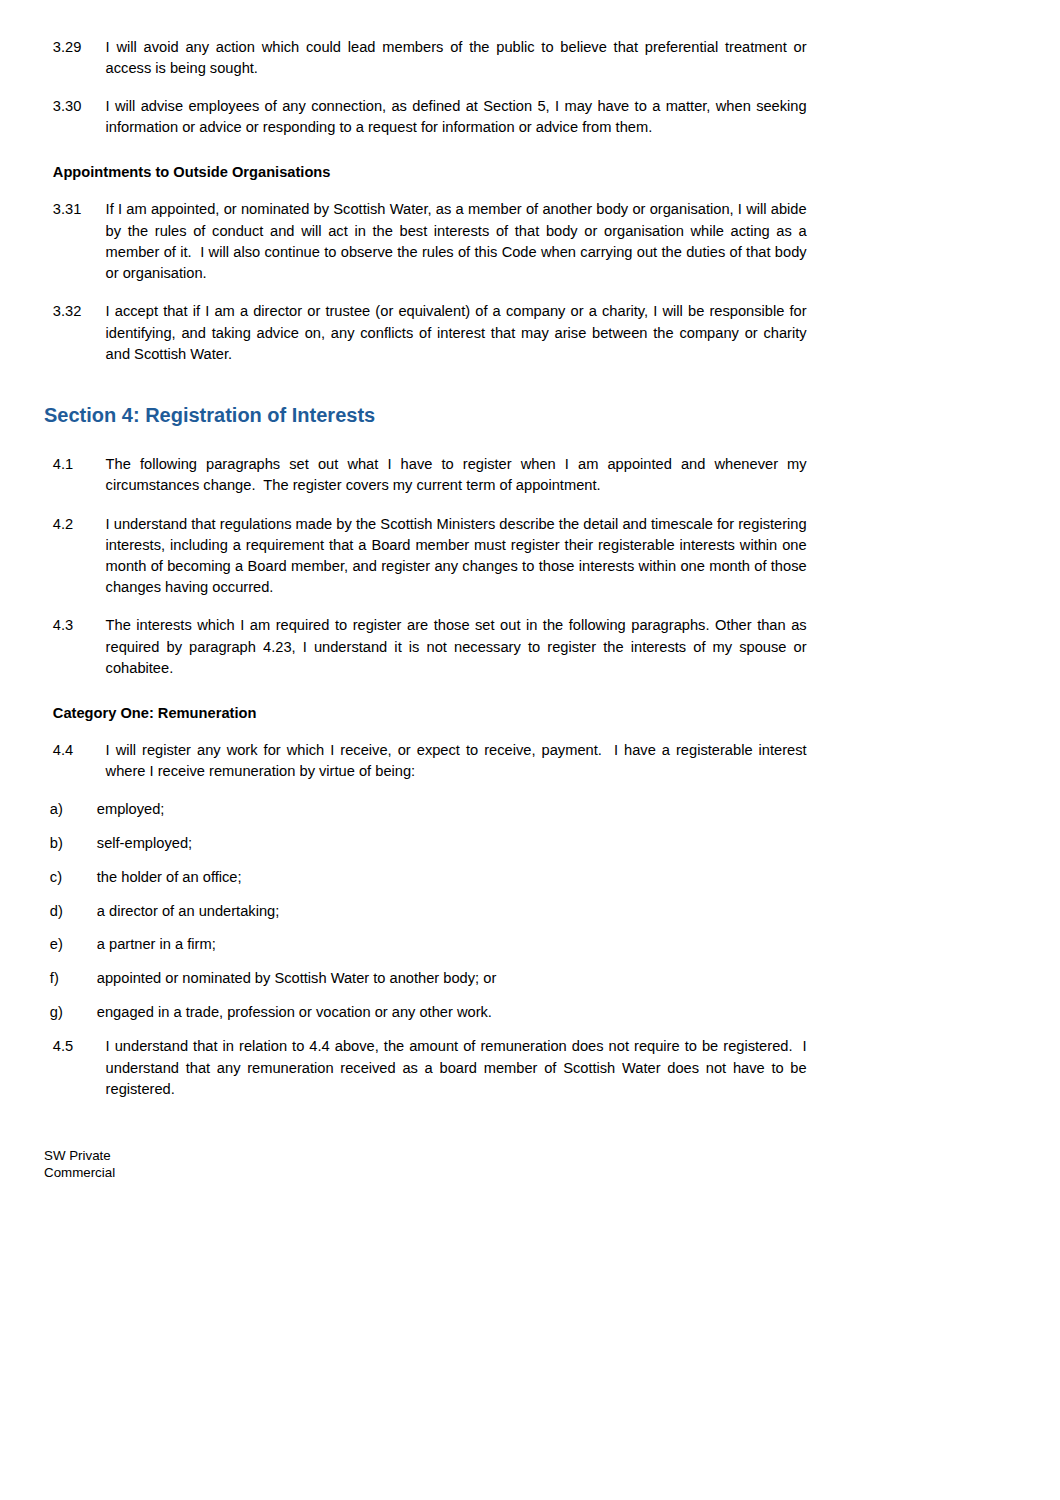3.29
I will avoid any action which could lead members of the public to believe that preferential treatment or access is being sought.
3.30
I will advise employees of any connection, as defined at Section 5, I may have to a matter, when seeking information or advice or responding to a request for information or advice from them.
Appointments to Outside Organisations
3.31
If I am appointed, or nominated by Scottish Water, as a member of another body or organisation, I will abide by the rules of conduct and will act in the best interests of that body or organisation while acting as a member of it. I will also continue to observe the rules of this Code when carrying out the duties of that body or organisation.
3.32
I accept that if I am a director or trustee (or equivalent) of a company or a charity, I will be responsible for identifying, and taking advice on, any conflicts of interest that may arise between the company or charity and Scottish Water.
Section 4: Registration of Interests
4.1
The following paragraphs set out what I have to register when I am appointed and whenever my circumstances change. The register covers my current term of appointment.
4.2
I understand that regulations made by the Scottish Ministers describe the detail and timescale for registering interests, including a requirement that a Board member must register their registerable interests within one month of becoming a Board member, and register any changes to those interests within one month of those changes having occurred.
4.3
The interests which I am required to register are those set out in the following paragraphs. Other than as required by paragraph 4.23, I understand it is not necessary to register the interests of my spouse or cohabitee.
Category One: Remuneration
4.4
I will register any work for which I receive, or expect to receive, payment. I have a registerable interest where I receive remuneration by virtue of being:
a) employed;
b) self-employed;
c) the holder of an office;
d) a director of an undertaking;
e) a partner in a firm;
f) appointed or nominated by Scottish Water to another body; or
g) engaged in a trade, profession or vocation or any other work.
4.5
I understand that in relation to 4.4 above, the amount of remuneration does not require to be registered. I understand that any remuneration received as a board member of Scottish Water does not have to be registered.
SW Private
Commercial